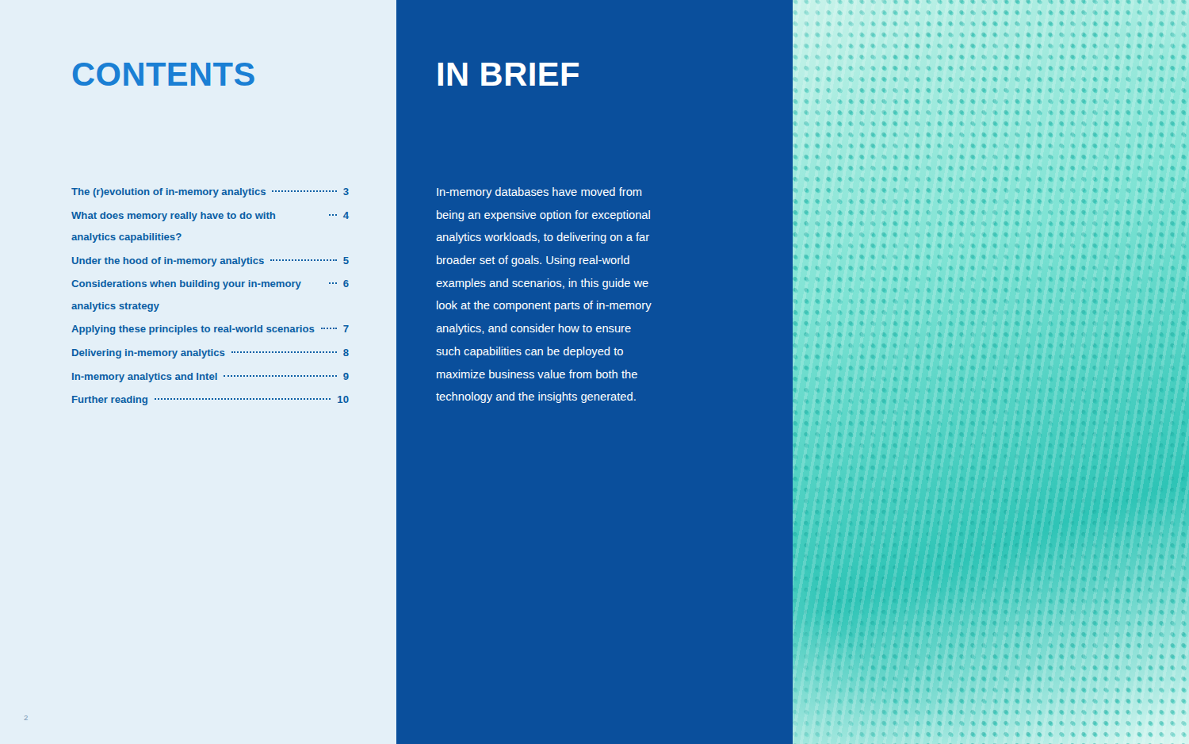Contents
The (r)evolution of in-memory analytics 3
What does memory really have to do with analytics capabilities? 4
Under the hood of in-memory analytics 5
Considerations when building your in-memory analytics strategy 6
Applying these principles to real-world scenarios 7
Delivering in-memory analytics 8
In-memory analytics and Intel 9
Further reading 10
2
In Brief
In-memory databases have moved from being an expensive option for exceptional analytics workloads, to delivering on a far broader set of goals. Using real-world examples and scenarios, in this guide we look at the component parts of in-memory analytics, and consider how to ensure such capabilities can be deployed to maximize business value from both the technology and the insights generated.